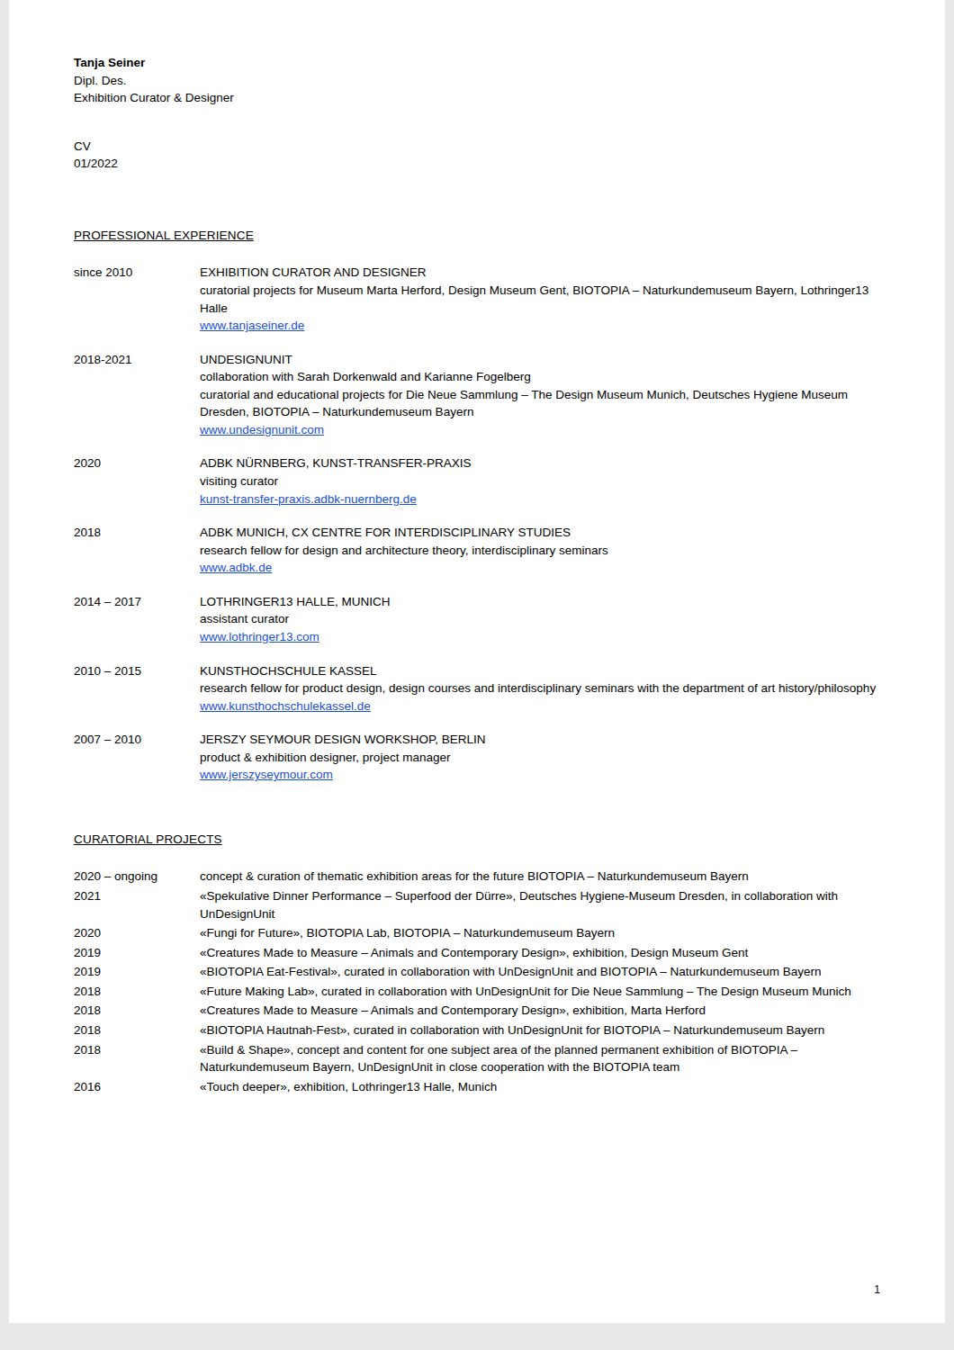Tanja Seiner
Dipl. Des.
Exhibition Curator & Designer
CV
01/2022
PROFESSIONAL EXPERIENCE
| since 2010 | EXHIBITION CURATOR AND DESIGNER curatorial projects for Museum Marta Herford, Design Museum Gent, BIOTOPIA – Naturkundemuseum Bayern, Lothringer13 Halle www.tanjaseiner.de |
| 2018-2021 | UNDESIGNUNIT collaboration with Sarah Dorkenwald and Karianne Fogelberg curatorial and educational projects for Die Neue Sammlung – The Design Museum Munich, Deutsches Hygiene Museum Dresden, BIOTOPIA – Naturkundemuseum Bayern www.undesignunit.com |
| 2020 | ADBK NÜRNBERG, KUNST-TRANSFER-PRAXIS visiting curator kunst-transfer-praxis.adbk-nuernberg.de |
| 2018 | ADBK MUNICH, CX CENTRE FOR INTERDISCIPLINARY STUDIES research fellow for design and architecture theory, interdisciplinary seminars www.adbk.de |
| 2014 – 2017 | LOTHRINGER13 HALLE, MUNICH assistant curator www.lothringer13.com |
| 2010 – 2015 | KUNSTHOCHSCHULE KASSEL research fellow for product design, design courses and interdisciplinary seminars with the department of art history/philosophy www.kunsthochschulekassel.de |
| 2007 – 2010 | JERSZY SEYMOUR DESIGN WORKSHOP, BERLIN product & exhibition designer, project manager www.jerszyseymour.com |
CURATORIAL PROJECTS
| 2020 – ongoing | concept & curation of thematic exhibition areas for the future BIOTOPIA – Naturkundemuseum Bayern |
| 2021 | «Spekulative Dinner Performance – Superfood der Dürre», Deutsches Hygiene-Museum Dresden, in collaboration with UnDesignUnit |
| 2020 | «Fungi for Future», BIOTOPIA Lab, BIOTOPIA – Naturkundemuseum Bayern |
| 2019 | «Creatures Made to Measure – Animals and Contemporary Design», exhibition, Design Museum Gent |
| 2019 | «BIOTOPIA Eat-Festival», curated in collaboration with UnDesignUnit and BIOTOPIA – Naturkundemuseum Bayern |
| 2018 | «Future Making Lab», curated in collaboration with UnDesignUnit for Die Neue Sammlung – The Design Museum Munich |
| 2018 | «Creatures Made to Measure – Animals and Contemporary Design», exhibition, Marta Herford |
| 2018 | «BIOTOPIA Hautnah-Fest», curated in collaboration with UnDesignUnit for BIOTOPIA – Naturkundemuseum Bayern |
| 2018 | «Build & Shape», concept and content for one subject area of the planned permanent exhibition of BIOTOPIA – Naturkundemuseum Bayern, UnDesignUnit in close cooperation with the BIOTOPIA team |
| 2016 | «Touch deeper», exhibition, Lothringer13 Halle, Munich |
1